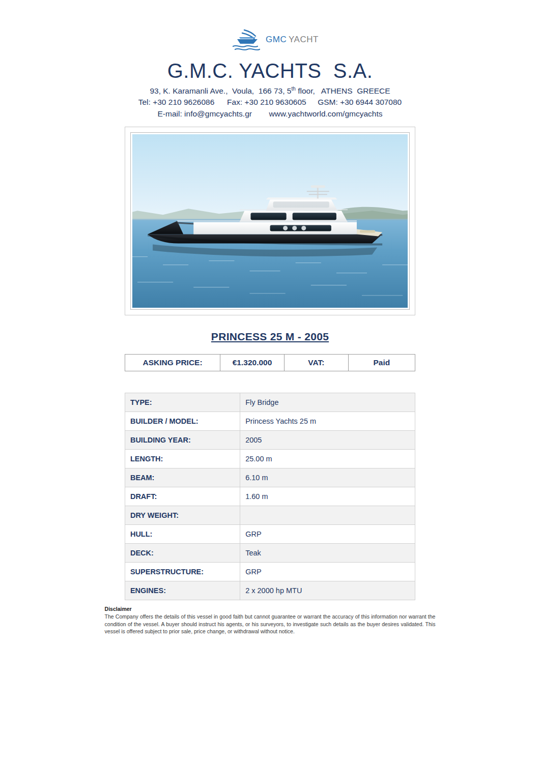GMC Yachts GMC YACHTS
G.M.C. YACHTS S.A.
93, K. Karamanli Ave., Voula, 166 73, 5th floor, ATHENS GREECE
Tel: +30 210 9626086 Fax: +30 210 9630605 GSM: +30 6944 307080
E-mail: info@gmcyachts.gr www.yachtworld.com/gmcyachts
PRINCESS 25 M - 2005
| ASKING PRICE: | €1.320.000 | VAT: | Paid |
| TYPE: | Fly Bridge |
| BUILDER / MODEL: | Princess Yachts 25 m |
| BUILDING YEAR: | 2005 |
| LENGTH: | 25.00 m |
| BEAM: | 6.10 m |
| DRAFT: | 1.60 m |
| DRY WEIGHT: | |
| HULL: | GRP |
| DECK: | Teak |
| SUPERSTRUCTURE: | GRP |
| ENGINES: | 2 x 2000 hp MTU |
Disclaimer The Company offers the details of this vessel in good faith but cannot guarantee or warrant the accuracy of this information nor warrant the condition of the vessel. A buyer should instruct his agents, or his surveyors, to investigate such details as the buyer desires validated. This vessel is offered subject to prior sale, price change, or withdrawal without notice.